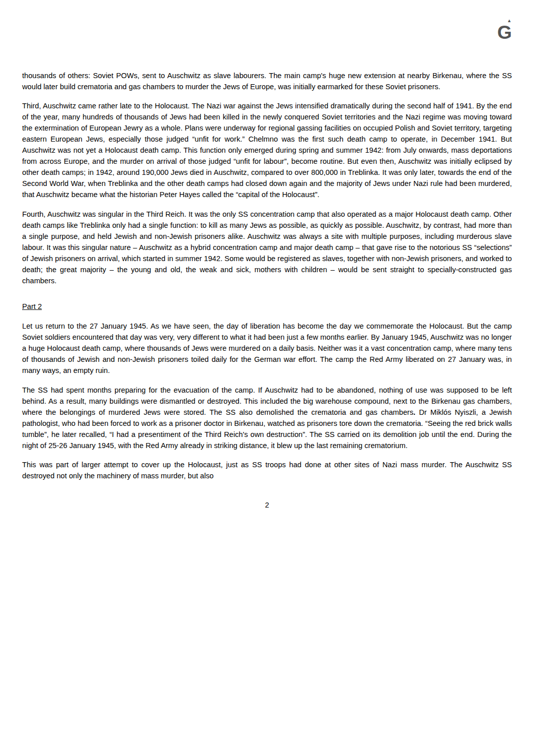▲G
thousands of others: Soviet POWs, sent to Auschwitz as slave labourers. The main camp's huge new extension at nearby Birkenau, where the SS would later build crematoria and gas chambers to murder the Jews of Europe, was initially earmarked for these Soviet prisoners.
Third, Auschwitz came rather late to the Holocaust. The Nazi war against the Jews intensified dramatically during the second half of 1941. By the end of the year, many hundreds of thousands of Jews had been killed in the newly conquered Soviet territories and the Nazi regime was moving toward the extermination of European Jewry as a whole. Plans were underway for regional gassing facilities on occupied Polish and Soviet territory, targeting eastern European Jews, especially those judged “unfit for work.” Chelmno was the first such death camp to operate, in December 1941. But Auschwitz was not yet a Holocaust death camp. This function only emerged during spring and summer 1942: from July onwards, mass deportations from across Europe, and the murder on arrival of those judged “unfit for labour”, become routine. But even then, Auschwitz was initially eclipsed by other death camps; in 1942, around 190,000 Jews died in Auschwitz, compared to over 800,000 in Treblinka. It was only later, towards the end of the Second World War, when Treblinka and the other death camps had closed down again and the majority of Jews under Nazi rule had been murdered, that Auschwitz became what the historian Peter Hayes called the “capital of the Holocaust”.
Fourth, Auschwitz was singular in the Third Reich. It was the only SS concentration camp that also operated as a major Holocaust death camp. Other death camps like Treblinka only had a single function: to kill as many Jews as possible, as quickly as possible. Auschwitz, by contrast, had more than a single purpose, and held Jewish and non-Jewish prisoners alike. Auschwitz was always a site with multiple purposes, including murderous slave labour. It was this singular nature – Auschwitz as a hybrid concentration camp and major death camp – that gave rise to the notorious SS “selections” of Jewish prisoners on arrival, which started in summer 1942. Some would be registered as slaves, together with non-Jewish prisoners, and worked to death; the great majority – the young and old, the weak and sick, mothers with children – would be sent straight to specially-constructed gas chambers.
Part 2
Let us return to the 27 January 1945. As we have seen, the day of liberation has become the day we commemorate the Holocaust. But the camp Soviet soldiers encountered that day was very, very different to what it had been just a few months earlier. By January 1945, Auschwitz was no longer a huge Holocaust death camp, where thousands of Jews were murdered on a daily basis. Neither was it a vast concentration camp, where many tens of thousands of Jewish and non-Jewish prisoners toiled daily for the German war effort. The camp the Red Army liberated on 27 January was, in many ways, an empty ruin.
The SS had spent months preparing for the evacuation of the camp. If Auschwitz had to be abandoned, nothing of use was supposed to be left behind. As a result, many buildings were dismantled or destroyed. This included the big warehouse compound, next to the Birkenau gas chambers, where the belongings of murdered Jews were stored. The SS also demolished the crematoria and gas chambers. Dr Miklós Nyiszli, a Jewish pathologist, who had been forced to work as a prisoner doctor in Birkenau, watched as prisoners tore down the crematoria. “Seeing the red brick walls tumble”, he later recalled, “I had a presentiment of the Third Reich's own destruction”. The SS carried on its demolition job until the end. During the night of 25-26 January 1945, with the Red Army already in striking distance, it blew up the last remaining crematorium.
This was part of larger attempt to cover up the Holocaust, just as SS troops had done at other sites of Nazi mass murder. The Auschwitz SS destroyed not only the machinery of mass murder, but also
2